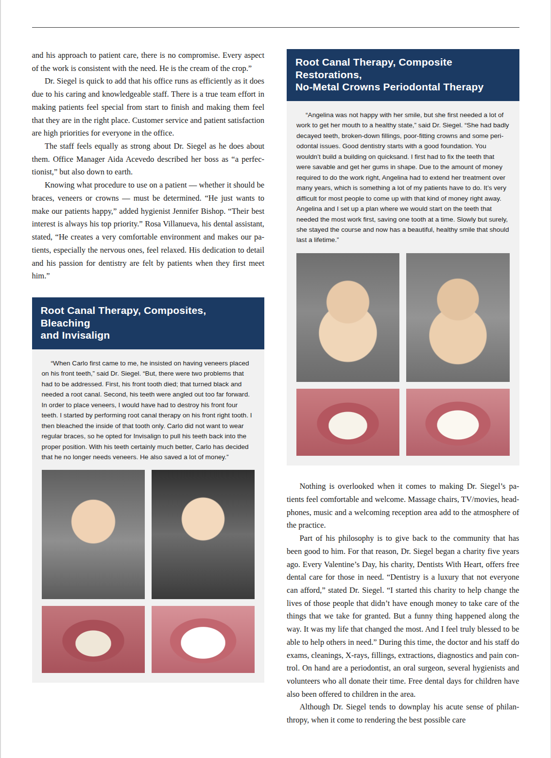and his approach to patient care, there is no compromise. Every aspect of the work is consistent with the need. He is the cream of the crop.”
Dr. Siegel is quick to add that his office runs as efficiently as it does due to his caring and knowledgeable staff. There is a true team effort in making patients feel special from start to finish and making them feel that they are in the right place. Customer service and patient satisfaction are high priorities for everyone in the office.
The staff feels equally as strong about Dr. Siegel as he does about them. Office Manager Aida Acevedo described her boss as “a perfectionist,” but also down to earth.
Knowing what procedure to use on a patient — whether it should be braces, veneers or crowns — must be determined. “He just wants to make our patients happy,” added hygienist Jennifer Bishop. “Their best interest is always his top priority.” Rosa Villanueva, his dental assistant, stated, “He creates a very comfortable environment and makes our patients, especially the nervous ones, feel relaxed. His dedication to detail and his passion for dentistry are felt by patients when they first meet him.”
Root Canal Therapy, Composites, Bleaching
and Invisalign
“When Carlo first came to me, he insisted on having veneers placed on his front teeth,” said Dr. Siegel. “But, there were two problems that had to be addressed. First, his front tooth died; that turned black and needed a root canal. Second, his teeth were angled out too far forward. In order to place veneers, I would have had to destroy his front four teeth. I started by performing root canal therapy on his front right tooth. I then bleached the inside of that tooth only. Carlo did not want to wear regular braces, so he opted for Invisalign to pull his teeth back into the proper position. With his teeth certainly much better, Carlo has decided that he no longer needs veneers. He also saved a lot of money.”
Root Canal Therapy, Composite Restorations,
No-Metal Crowns Periodontal Therapy
“Angelina was not happy with her smile, but she first needed a lot of work to get her mouth to a healthy state,” said Dr. Siegel. “She had badly decayed teeth, broken-down fillings, poor-fitting crowns and some periodontal issues. Good dentistry starts with a good foundation. You wouldn’t build a building on quicksand. I first had to fix the teeth that were savable and get her gums in shape. Due to the amount of money required to do the work right, Angelina had to extend her treatment over many years, which is something a lot of my patients have to do. It’s very difficult for most people to come up with that kind of money right away. Angelina and I set up a plan where we would start on the teeth that needed the most work first, saving one tooth at a time. Slowly but surely, she stayed the course and now has a beautiful, healthy smile that should last a lifetime.”
Nothing is overlooked when it comes to making Dr. Siegel’s patients feel comfortable and welcome. Massage chairs, TV/movies, headphones, music and a welcoming reception area add to the atmosphere of the practice.
Part of his philosophy is to give back to the community that has been good to him. For that reason, Dr. Siegel began a charity five years ago. Every Valentine’s Day, his charity, Dentists With Heart, offers free dental care for those in need. “Dentistry is a luxury that not everyone can afford,” stated Dr. Siegel. “I started this charity to help change the lives of those people that didn’t have enough money to take care of the things that we take for granted. But a funny thing happened along the way. It was my life that changed the most. And I feel truly blessed to be able to help others in need.” During this time, the doctor and his staff do exams, cleanings, X-rays, fillings, extractions, diagnostics and pain control. On hand are a periodontist, an oral surgeon, several hygienists and volunteers who all donate their time. Free dental days for children have also been offered to children in the area.
Although Dr. Siegel tends to downplay his acute sense of philanthropy, when it come to rendering the best possible care